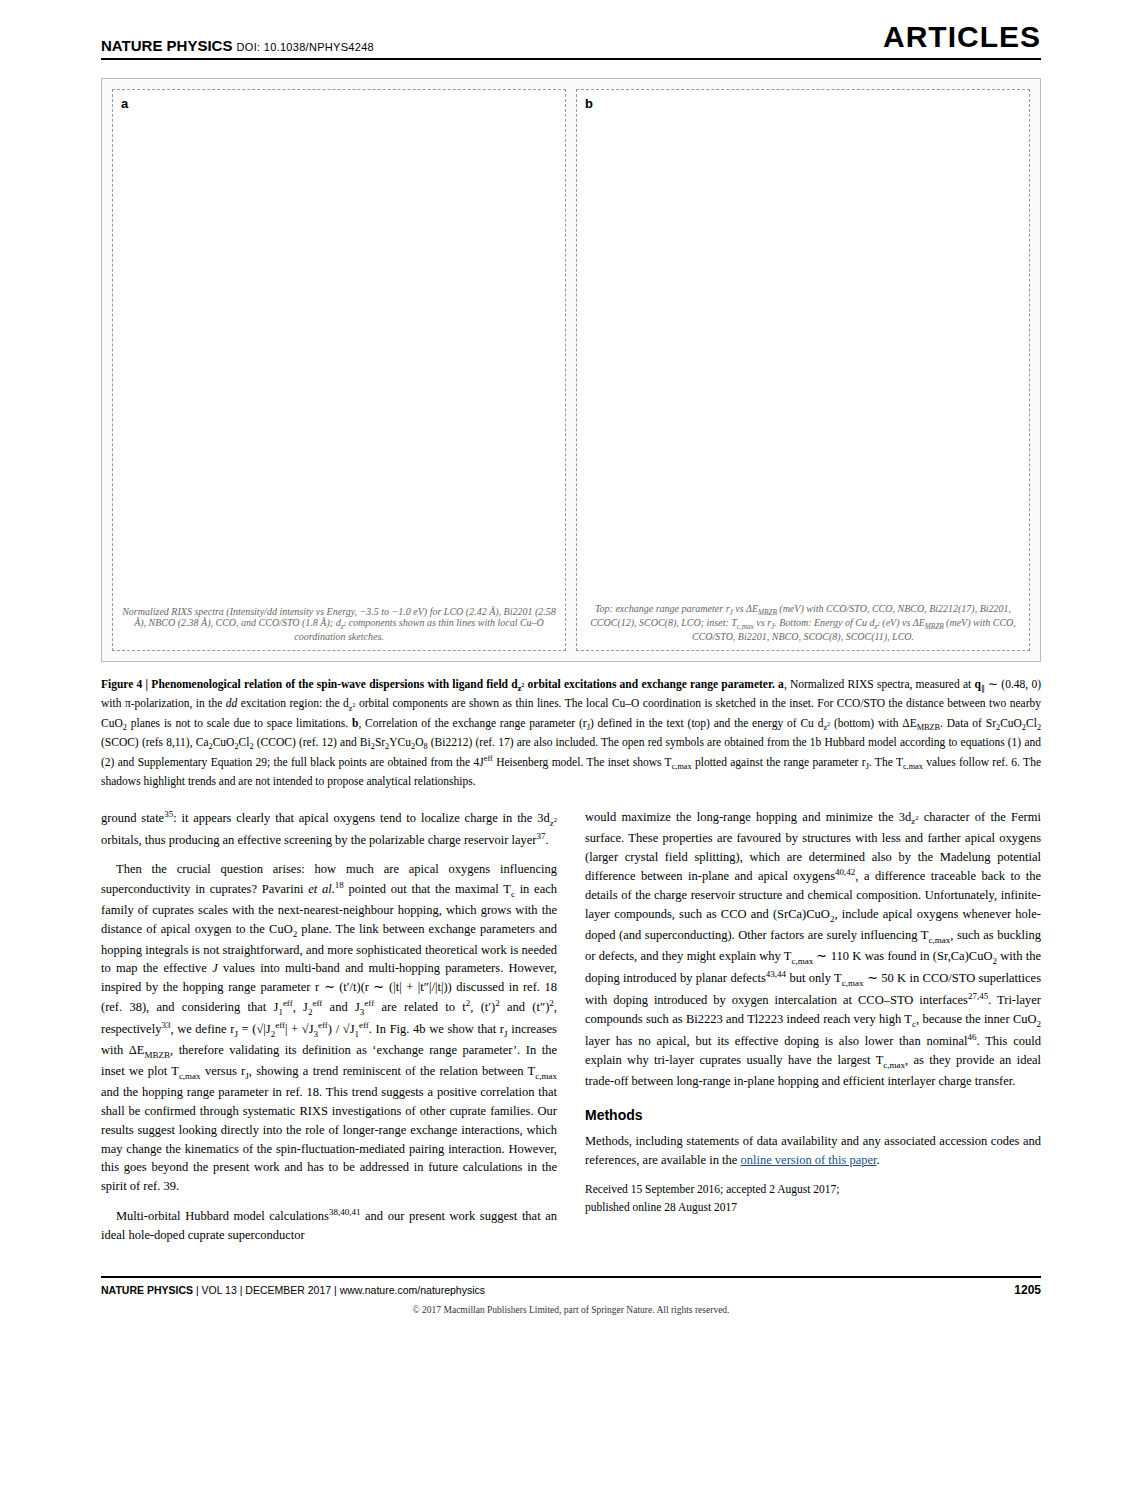NATURE PHYSICS DOI: 10.1038/NPHYS4248
ARTICLES
a
Normalized RIXS spectra (Intensity/dd intensity vs Energy, −3.5 to −1.0 eV) for LCO (2.42 Å), Bi2201 (2.58 Å), NBCO (2.38 Å), CCO, and CCO/STO (1.8 Å); dz2 components shown as thin lines with local Cu–O coordination sketches.
b
Top: exchange range parameter rJ vs ΔEMBZB (meV) with CCO/STO, CCO, NBCO, Bi2212(17), Bi2201, CCOC(12), SCOC(8), LCO; inset: Tc,max vs rJ. Bottom: Energy of Cu dz2 (eV) vs ΔEMBZB (meV) with CCO, CCO/STO, Bi2201, NBCO, SCOC(8), SCOC(11), LCO.
Figure 4 | Phenomenological relation of the spin-wave dispersions with ligand field dz2 orbital excitations and exchange range parameter. a, Normalized RIXS spectra, measured at q∥ ∼ (0.48, 0) with π-polarization, in the dd excitation region: the dz2 orbital components are shown as thin lines. The local Cu–O coordination is sketched in the inset. For CCO/STO the distance between two nearby CuO2 planes is not to scale due to space limitations. b, Correlation of the exchange range parameter (rJ) defined in the text (top) and the energy of Cu dz2 (bottom) with ΔEMBZB. Data of Sr2CuO2Cl2 (SCOC) (refs 8,11), Ca2CuO2Cl2 (CCOC) (ref. 12) and Bi2Sr2YCu2O8 (Bi2212) (ref. 17) are also included. The open red symbols are obtained from the 1b Hubbard model according to equations (1) and (2) and Supplementary Equation 29; the full black points are obtained from the 4Jeff Heisenberg model. The inset shows Tc,max plotted against the range parameter rJ. The Tc,max values follow ref. 6. The shadows highlight trends and are not intended to propose analytical relationships.
ground state35: it appears clearly that apical oxygens tend to localize charge in the 3dz2 orbitals, thus producing an effective screening by the polarizable charge reservoir layer37.
Then the crucial question arises: how much are apical oxygens influencing superconductivity in cuprates? Pavarini et al.18 pointed out that the maximal Tc in each family of cuprates scales with the next-nearest-neighbour hopping, which grows with the distance of apical oxygen to the CuO2 plane. The link between exchange parameters and hopping integrals is not straightforward, and more sophisticated theoretical work is needed to map the effective J values into multi-band and multi-hopping parameters. However, inspired by the hopping range parameter r ∼ (t′/t)(r ∼ (|t| + |t″|/|t|)) discussed in ref. 18 (ref. 38), and considering that J1eff, J2eff and J3eff are related to t2, (t′)2 and (t″)2, respectively33, we define rJ = (√|J2eff| + √J3eff) / √J1eff. In Fig. 4b we show that rJ increases with ΔEMBZB, therefore validating its definition as ‘exchange range parameter’. In the inset we plot Tc,max versus rJ, showing a trend reminiscent of the relation between Tc,max and the hopping range parameter in ref. 18. This trend suggests a positive correlation that shall be confirmed through systematic RIXS investigations of other cuprate families. Our results suggest looking directly into the role of longer-range exchange interactions, which may change the kinematics of the spin-fluctuation-mediated pairing interaction. However, this goes beyond the present work and has to be addressed in future calculations in the spirit of ref. 39.
Multi-orbital Hubbard model calculations38,40,41 and our present work suggest that an ideal hole-doped cuprate superconductor
would maximize the long-range hopping and minimize the 3dz2 character of the Fermi surface. These properties are favoured by structures with less and farther apical oxygens (larger crystal field splitting), which are determined also by the Madelung potential difference between in-plane and apical oxygens40,42, a difference traceable back to the details of the charge reservoir structure and chemical composition. Unfortunately, infinite-layer compounds, such as CCO and (SrCa)CuO2, include apical oxygens whenever hole-doped (and superconducting). Other factors are surely influencing Tc,max, such as buckling or defects, and they might explain why Tc,max ∼ 110 K was found in (Sr,Ca)CuO2 with the doping introduced by planar defects43,44 but only Tc,max ∼ 50 K in CCO/STO superlattices with doping introduced by oxygen intercalation at CCO–STO interfaces27,45. Tri-layer compounds such as Bi2223 and Tl2223 indeed reach very high Tc, because the inner CuO2 layer has no apical, but its effective doping is also lower than nominal46. This could explain why tri-layer cuprates usually have the largest Tc,max, as they provide an ideal trade-off between long-range in-plane hopping and efficient interlayer charge transfer.
Methods
Methods, including statements of data availability and any associated accession codes and references, are available in the online version of this paper.
Received 15 September 2016; accepted 2 August 2017;
published online 28 August 2017
NATURE PHYSICS | VOL 13 | DECEMBER 2017 | www.nature.com/naturephysics
1205
© 2017 Macmillan Publishers Limited, part of Springer Nature. All rights reserved.